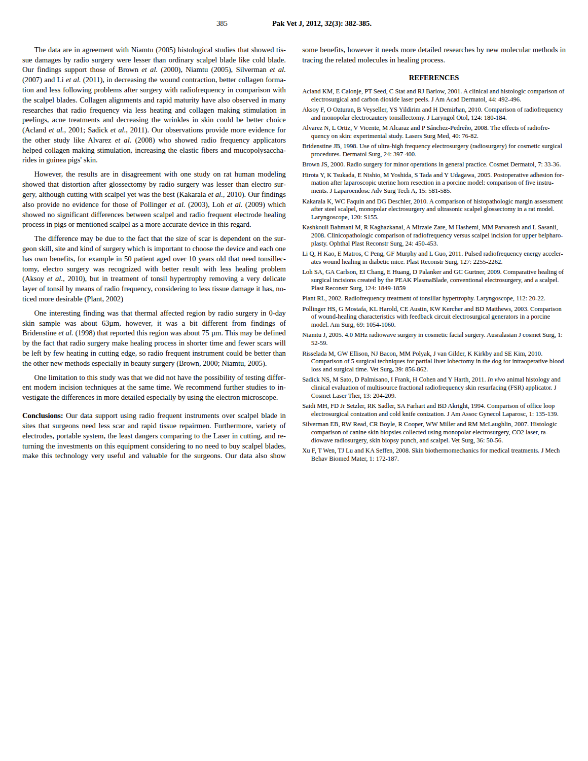385 Pak Vet J, 2012, 32(3): 382-385.
The data are in agreement with Niamtu (2005) histological studies that showed tissue damages by radio surgery were lesser than ordinary scalpel blade like cold blade. Our findings support those of Brown et al. (2000), Niamtu (2005), Silverman et al. (2007) and Li et al. (2011), in decreasing the wound contraction, better collagen formation and less following problems after surgery with radiofrequency in comparison with the scalpel blades. Collagen alignments and rapid maturity have also observed in many researches that radio frequency via less heating and collagen making stimulation in peelings, acne treatments and decreasing the wrinkles in skin could be better choice (Acland et al., 2001; Sadick et al., 2011). Our observations provide more evidence for the other study like Alvarez et al. (2008) who showed radio frequency applicators helped collagen making stimulation, increasing the elastic fibers and mucopolysaccharides in guinea pigs' skin.
However, the results are in disagreement with one study on rat human modeling showed that distortion after glossectomy by radio surgery was lesser than electro surgery, although cutting with scalpel yet was the best (Kakarala et al., 2010). Our findings also provide no evidence for those of Pollinger et al. (2003), Loh et al. (2009) which showed no significant differences between scalpel and radio frequent electrode healing process in pigs or mentioned scalpel as a more accurate device in this regard.
The difference may be due to the fact that the size of scar is dependent on the surgeon skill, site and kind of surgery which is important to choose the device and each one has own benefits, for example in 50 patient aged over 10 years old that need tonsillectomy, electro surgery was recognized with better result with less healing problem (Aksoy et al., 2010), but in treatment of tonsil hypertrophy removing a very delicate layer of tonsil by means of radio frequency, considering to less tissue damage it has, noticed more desirable (Plant, 2002)
One interesting finding was that thermal affected region by radio surgery in 0-day skin sample was about 63µm, however, it was a bit different from findings of Bridenstine et al. (1998) that reported this region was about 75 µm. This may be defined by the fact that radio surgery make healing process in shorter time and fewer scars will be left by few heating in cutting edge, so radio frequent instrument could be better than the other new methods especially in beauty surgery (Brown, 2000; Niamtu, 2005).
One limitation to this study was that we did not have the possibility of testing different modern incision techniques at the same time. We recommend further studies to investigate the differences in more detailed especially by using the electron microscope.
Conclusions: Our data support using radio frequent instruments over scalpel blade in sites that surgeons need less scar and rapid tissue repairmen. Furthermore, variety of electrodes, portable system, the least dangers comparing to the Laser in cutting, and returning the investments on this equipment considering to no need to buy scalpel blades, make this technology very useful and valuable for the surgeons. Our data also show some benefits, however it needs more detailed researches by new molecular methods in tracing the related molecules in healing process.
REFERENCES
Acland KM, E Calonje, PT Seed, C Stat and RJ Barlow, 2001. A clinical and histologic comparison of electrosurgical and carbon dioxide laser peels. J Am Acad Dermatol, 44: 492-496.
Aksoy F, O Ozturan, B Veyseller, YS Yildirim and H Demirhan, 2010. Comparison of radiofrequency and monopolar electrocautery tonsillectomy. J Laryngol Otol, 124: 180-184.
Alvarez N, L Ortiz, V Vicente, M Alcaraz and P Sánchez-Pedreño, 2008. The effects of radiofrequency on skin: experimental study. Lasers Surg Med, 40: 76-82.
Bridenstine JB, 1998. Use of ultra-high frequency electrosurgery (radiosurgery) for cosmetic surgical procedures. Dermatol Surg, 24: 397-400.
Brown JS, 2000. Radio surgery for minor operations in general practice. Cosmet Dermatol, 7: 33-36.
Hirota Y, K Tsukada, E Nishio, M Yoshida, S Tada and Y Udagawa, 2005. Postoperative adhesion formation after laparoscopic uterine horn resection in a porcine model: comparison of five instruments. J Laparoendosc Adv Surg Tech A, 15: 581-585.
Kakarala K, WC Faquin and DG Deschler, 2010. A comparison of histopathologic margin assessment after steel scalpel, monopolar electrosurgery and ultrasonic scalpel glossectomy in a rat model. Laryngoscope, 120: S155.
Kashkouli Bahmani M, R Kaghazkanai, A Mirzaie Zare, M Hashemi, MM Parvaresh and L Sasanii, 2008. Clinicopathologic comparison of radiofrequency versus scalpel incision for upper belpharoplasty. Ophthal Plast Reconstr Surg, 24: 450-453.
Li Q, H Kao, E Matros, C Peng, GF Murphy and L Guo, 2011. Pulsed radiofrequency energy accelerates wound healing in diabetic mice. Plast Reconstr Surg, 127: 2255-2262.
Loh SA, GA Carlson, EI Chang, E Huang, D Palanker and GC Gurtner, 2009. Comparative healing of surgical incisions created by the PEAK PlasmaBlade, conventional electrosurgery, and a scalpel. Plast Reconstr Surg, 124: 1849-1859
Plant RL, 2002. Radiofrequency treatment of tonsillar hypertrophy. Laryngoscope, 112: 20-22.
Pollinger HS, G Mostafa, KL Harold, CE Austin, KW Kercher and BD Matthews, 2003. Comparison of wound-healing characteristics with feedback circuit electrosurgical generators in a porcine model. Am Surg, 69: 1054-1060.
Niamtu J, 2005. 4.0 MHz radiowave surgery in cosmetic facial surgery. Ausralasian J cosmet Surg, 1: 52-59.
Risselada M, GW Ellison, NJ Bacon, MM Polyak, J van Gilder, K Kirkby and SE Kim, 2010. Comparison of 5 surgical techniques for partial liver lobectomy in the dog for intraoperative blood loss and surgical time. Vet Surg, 39: 856-862.
Sadick NS, M Sato, D Palmisano, I Frank, H Cohen and Y Harth, 2011. In vivo animal histology and clinical evaluation of multisource fractional radiofrequency skin resurfacing (FSR) applicator. J Cosmet Laser Ther, 13: 204-209.
Saidi MH, FD Jr Setzler, RK Sadler, SA Farhart and BD Akright, 1994. Comparison of office loop electrosurgical conization and cold knife conization. J Am Assoc Gynecol Laparosc, 1: 135-139.
Silverman EB, RW Read, CR Boyle, R Cooper, WW Miller and RM McLaughlin, 2007. Histologic comparison of canine skin biopsies collected using monopolar electrosurgery, CO2 laser, radiowave radiosurgery, skin biopsy punch, and scalpel. Vet Surg, 36: 50-56.
Xu F, T Wen, TJ Lu and KA Seffen, 2008. Skin biothermomechanics for medical treatments. J Mech Behav Biomed Mater, 1: 172-187.